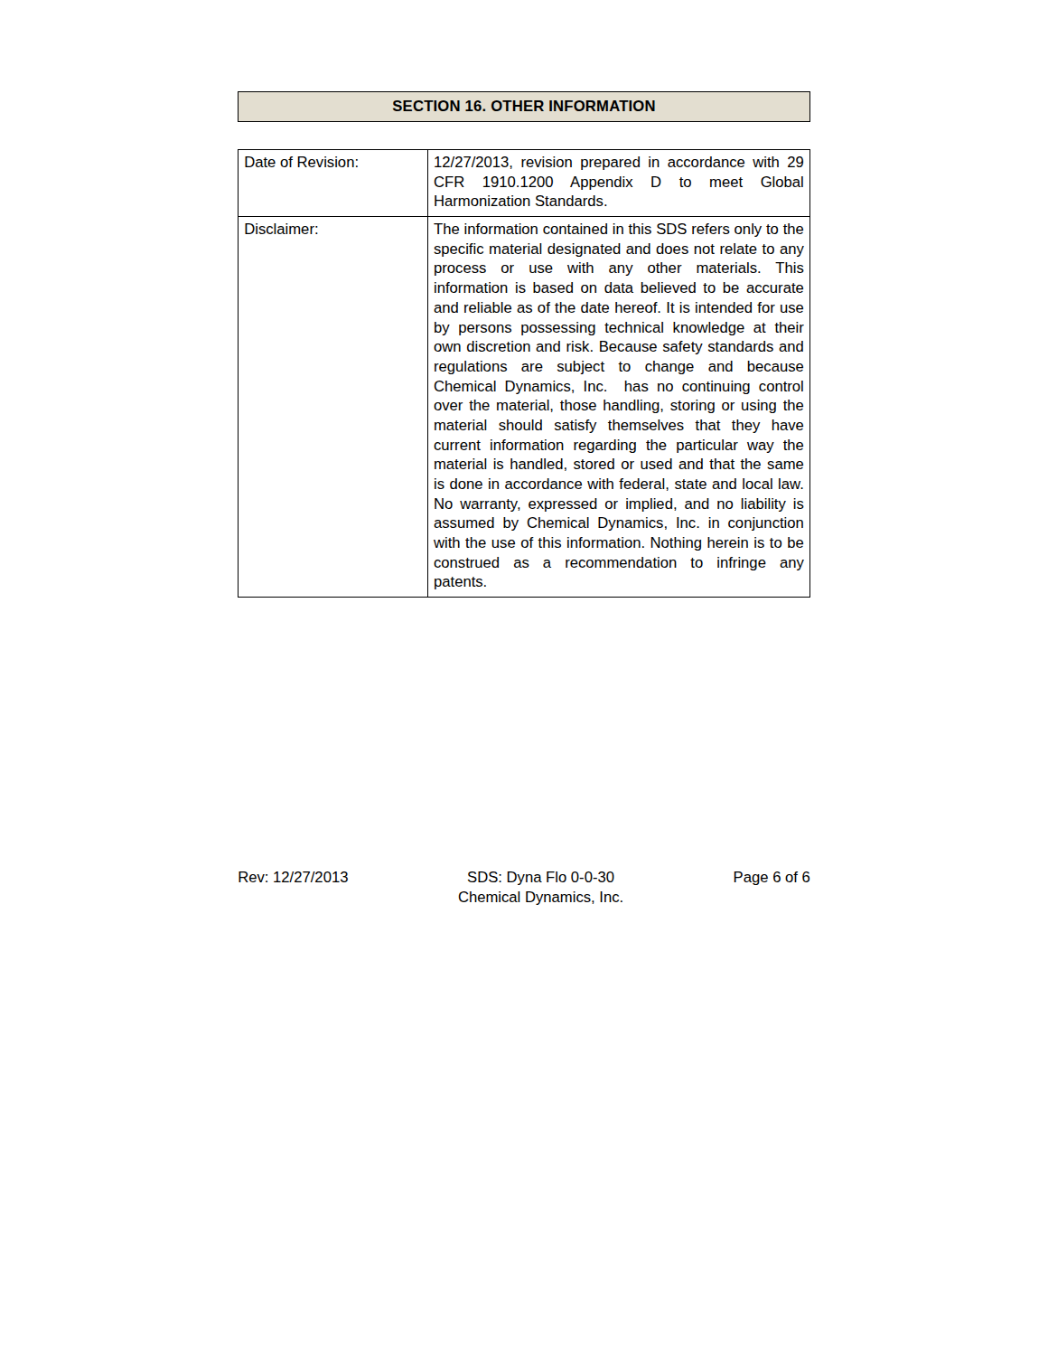SECTION 16. OTHER INFORMATION
| Date of Revision: | 12/27/2013, revision prepared in accordance with 29 CFR 1910.1200 Appendix D to meet Global Harmonization Standards. |
| Disclaimer: | The information contained in this SDS refers only to the specific material designated and does not relate to any process or use with any other materials. This information is based on data believed to be accurate and reliable as of the date hereof. It is intended for use by persons possessing technical knowledge at their own discretion and risk. Because safety standards and regulations are subject to change and because Chemical Dynamics, Inc. has no continuing control over the material, those handling, storing or using the material should satisfy themselves that they have current information regarding the particular way the material is handled, stored or used and that the same is done in accordance with federal, state and local law. No warranty, expressed or implied, and no liability is assumed by Chemical Dynamics, Inc. in conjunction with the use of this information. Nothing herein is to be construed as a recommendation to infringe any patents. |
Rev: 12/27/2013
SDS: Dyna Flo 0-0-30
Chemical Dynamics, Inc.
Page 6 of 6